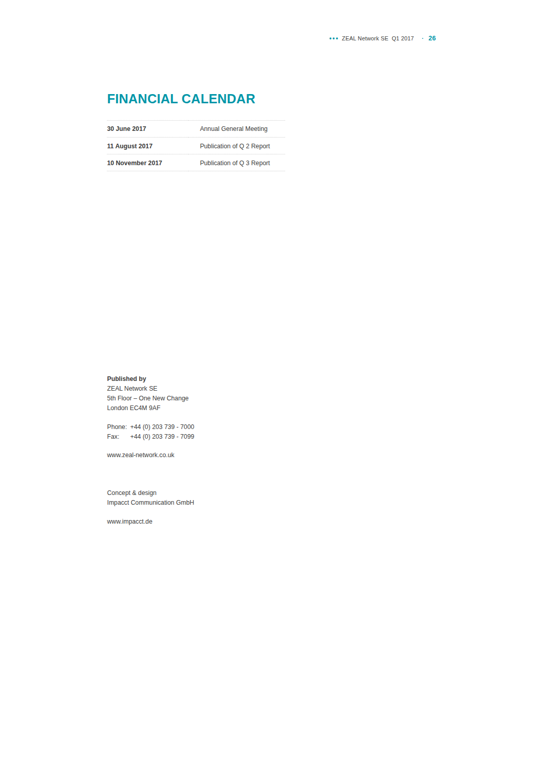••• ZEAL Network SE Q1 2017 · 26
Financial Calendar
| 30 June 2017 | Annual General Meeting |
| 11 August 2017 | Publication of Q 2 Report |
| 10 November 2017 | Publication of Q 3 Report |
Published by
ZEAL Network SE
5th Floor – One New Change
London EC4M 9AF
Phone:+44 (0) 203 739 - 7000
Fax:+44 (0) 203 739 - 7099
www.zeal-network.co.uk
Concept & design
Impacct Communication GmbH
www.impacct.de